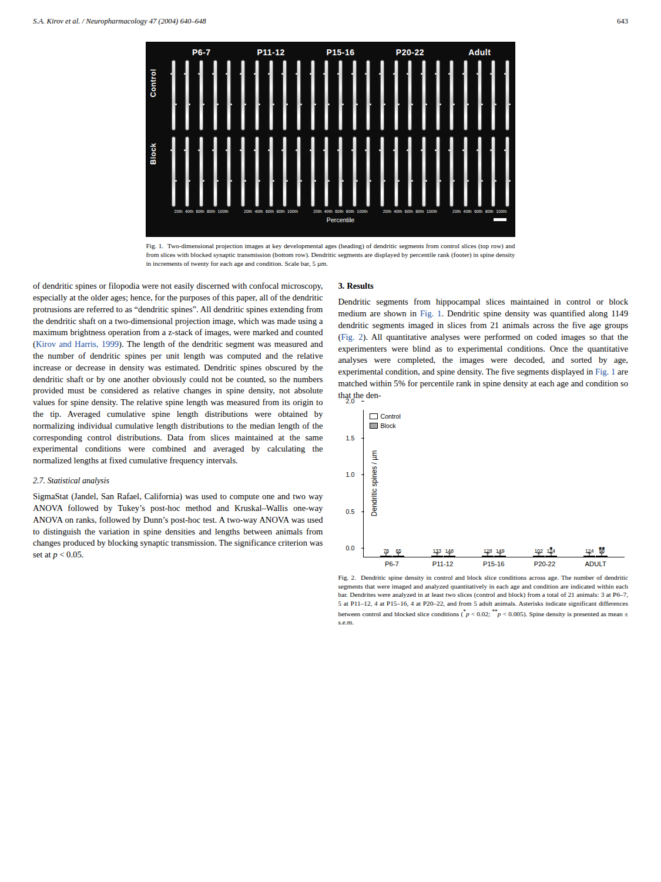S.A. Kirov et al. / Neuropharmacology 47 (2004) 640–648 643
P6-7 P11-12 P15-16 P20-22 Adult
Control
Block
20th 40th 60th 80th 100th 20th 40th 60th 80th 100th 20th 40th 60th 80th 100th 20th 40th 60th 80th 100th 20th 40th 60th 80th 100th
Percentile
Fig. 1. Two-dimensional projection images at key developmental ages (heading) of dendritic segments from control slices (top row) and from slices with blocked synaptic transmission (bottom row). Dendritic segments are displayed by percentile rank (footer) in spine density in increments of twenty for each age and condition. Scale bar, 5 µm.
of dendritic spines or filopodia were not easily discerned with confocal microscopy, especially at the older ages; hence, for the purposes of this paper, all of the dendritic protrusions are referred to as “dendritic spines”. All dendritic spines extending from the dendritic shaft on a two-dimensional projection image, which was made using a maximum brightness operation from a z-stack of images, were marked and counted (Kirov and Harris, 1999). The length of the dendritic segment was measured and the number of dendritic spines per unit length was computed and the relative increase or decrease in density was estimated. Dendritic spines obscured by the dendritic shaft or by one another obviously could not be counted, so the numbers provided must be considered as relative changes in spine density, not absolute values for spine density. The relative spine length was measured from its origin to the tip. Averaged cumulative spine length distributions were obtained by normalizing individual cumulative length distributions to the median length of the corresponding control distributions. Data from slices maintained at the same experimental conditions were combined and averaged by calculating the normalized lengths at fixed cumulative frequency intervals.
2.7. Statistical analysis
SigmaStat (Jandel, San Rafael, California) was used to compute one and two way ANOVA followed by Tukey’s post-hoc method and Kruskal–Wallis one-way ANOVA on ranks, followed by Dunn’s post-hoc test. A two-way ANOVA was used to distinguish the variation in spine densities and lengths between animals from changes produced by blocking synaptic transmission. The significance criterion was set at p < 0.05.
3. Results
Dendritic segments from hippocampal slices maintained in control or block medium are shown in Fig. 1. Dendritic spine density was quantified along 1149 dendritic segments imaged in slices from 21 animals across the five age groups (Fig. 2). All quantitative analyses were performed on coded images so that the experimenters were blind as to experimental conditions. Once the quantitative analyses were completed, the images were decoded, and sorted by age, experimental condition, and spine density. The five segments displayed in Fig. 1 are matched within 5% for percentile rank in spine density at each age and condition so that the den-
Dendritic spines / µm
Control
Block
2.0
1.5
1.0
0.5
0.0
78
65
133
148
128
149
102
*124
124
**98
P6-7 P11-12 P15-16 P20-22 ADULT
Fig. 2. Dendritic spine density in control and block slice conditions across age. The number of dendritic segments that were imaged and analyzed quantitatively in each age and condition are indicated within each bar. Dendrites were analyzed in at least two slices (control and block) from a total of 21 animals: 3 at P6–7, 5 at P11–12, 4 at P15–16, 4 at P20–22, and from 5 adult animals. Asterisks indicate significant differences between control and blocked slice conditions (*p < 0.02; **p < 0.005). Spine density is presented as mean ± s.e.m.